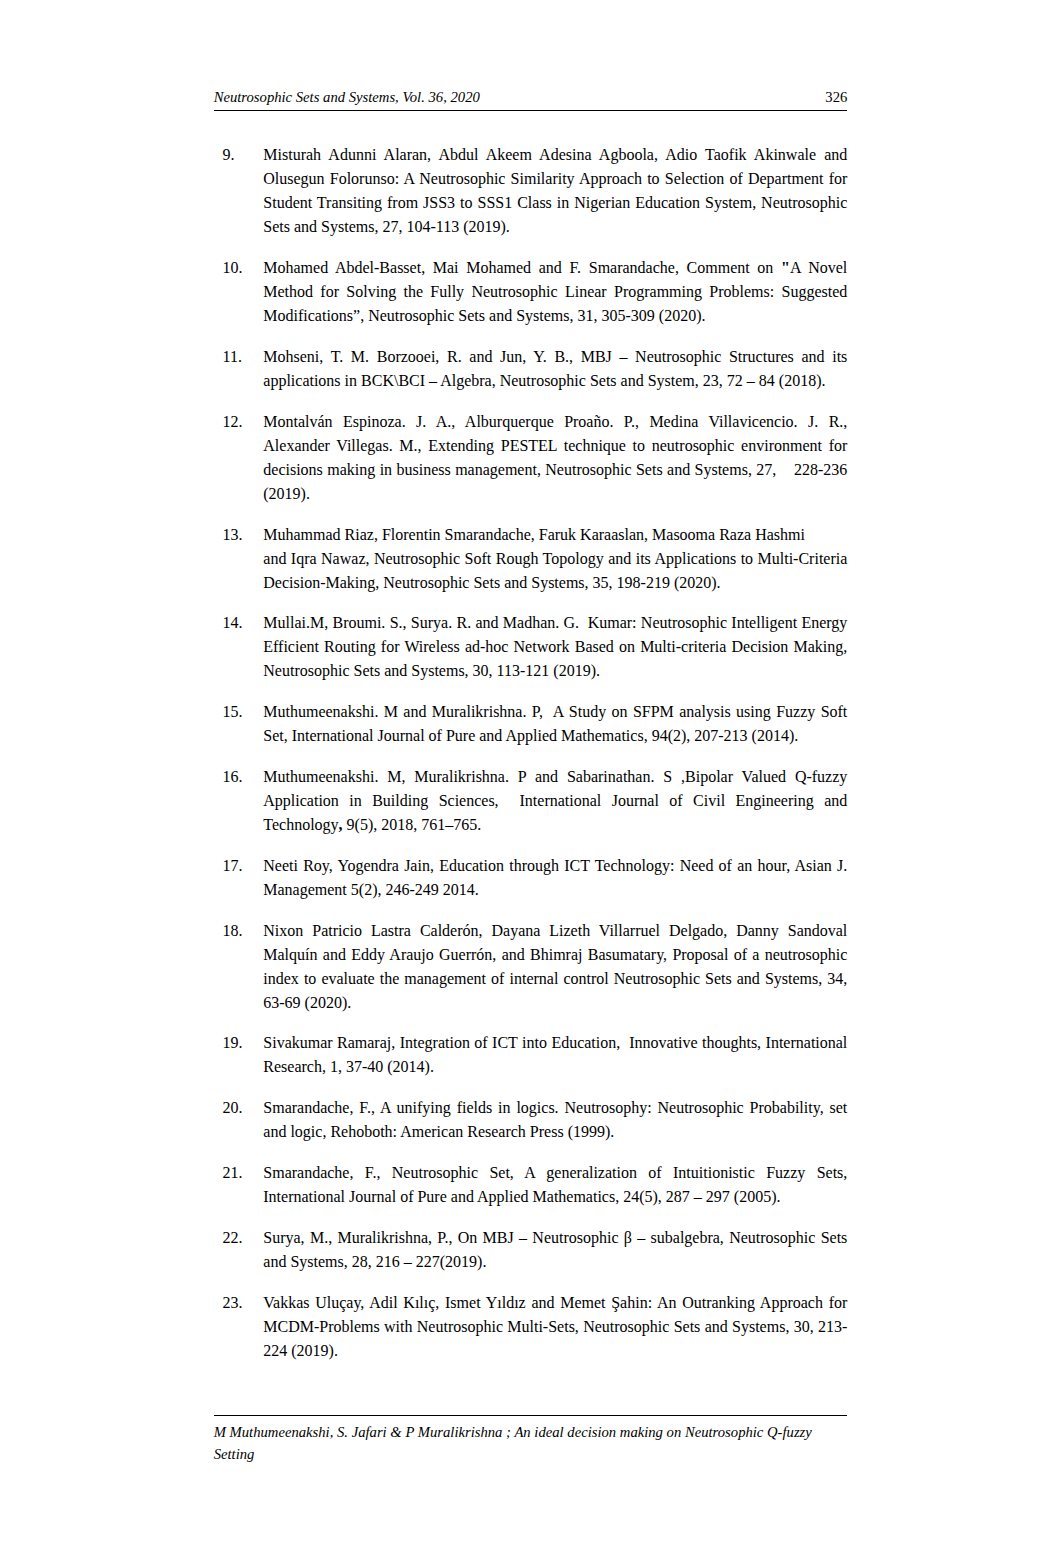Neutrosophic Sets and Systems, Vol. 36, 2020 326
9. Misturah Adunni Alaran, Abdul Akeem Adesina Agboola, Adio Taofik Akinwale and Olusegun Folorunso: A Neutrosophic Similarity Approach to Selection of Department for Student Transiting from JSS3 to SSS1 Class in Nigerian Education System, Neutrosophic Sets and Systems, 27, 104-113 (2019).
10. Mohamed Abdel-Basset, Mai Mohamed and F. Smarandache, Comment on "A Novel Method for Solving the Fully Neutrosophic Linear Programming Problems: Suggested Modifications”, Neutrosophic Sets and Systems, 31, 305-309 (2020).
11. Mohseni, T. M. Borzooei, R. and Jun, Y. B., MBJ – Neutrosophic Structures and its applications in BCK\BCI – Algebra, Neutrosophic Sets and System, 23, 72 – 84 (2018).
12. Montalván Espinoza. J. A., Alburquerque Proaño. P., Medina Villavicencio. J. R., Alexander Villegas. M., Extending PESTEL technique to neutrosophic environment for decisions making in business management, Neutrosophic Sets and Systems, 27, 228-236 (2019).
13. Muhammad Riaz, Florentin Smarandache, Faruk Karaaslan, Masooma Raza Hashmi
and Iqra Nawaz, Neutrosophic Soft Rough Topology and its Applications to Multi-Criteria Decision-Making, Neutrosophic Sets and Systems, 35, 198-219 (2020).
14. Mullai.M, Broumi. S., Surya. R. and Madhan. G. Kumar: Neutrosophic Intelligent Energy Efficient Routing for Wireless ad-hoc Network Based on Multi-criteria Decision Making, Neutrosophic Sets and Systems, 30, 113-121 (2019).
15. Muthumeenakshi. M and Muralikrishna. P, A Study on SFPM analysis using Fuzzy Soft Set, International Journal of Pure and Applied Mathematics, 94(2), 207-213 (2014).
16. Muthumeenakshi. M, Muralikrishna. P and Sabarinathan. S ,Bipolar Valued Q-fuzzy Application in Building Sciences, International Journal of Civil Engineering and Technology, 9(5), 2018, 761–765.
17. Neeti Roy, Yogendra Jain, Education through ICT Technology: Need of an hour, Asian J. Management 5(2), 246-249 2014.
18. Nixon Patricio Lastra Calderón, Dayana Lizeth Villarruel Delgado, Danny Sandoval Malquín and Eddy Araujo Guerrón, and Bhimraj Basumatary, Proposal of a neutrosophic index to evaluate the management of internal control Neutrosophic Sets and Systems, 34, 63-69 (2020).
19. Sivakumar Ramaraj, Integration of ICT into Education, Innovative thoughts, International Research, 1, 37-40 (2014).
20. Smarandache, F., A unifying fields in logics. Neutrosophy: Neutrosophic Probability, set and logic, Rehoboth: American Research Press (1999).
21. Smarandache, F., Neutrosophic Set, A generalization of Intuitionistic Fuzzy Sets, International Journal of Pure and Applied Mathematics, 24(5), 287 – 297 (2005).
22. Surya, M., Muralikrishna, P., On MBJ – Neutrosophic β – subalgebra, Neutrosophic Sets and Systems, 28, 216 – 227(2019).
23. Vakkas Uluçay, Adil Kılıç, Ismet Yıldız and Memet Şahin: An Outranking Approach for MCDM-Problems with Neutrosophic Multi-Sets, Neutrosophic Sets and Systems, 30, 213-224 (2019).
M Muthumeenakshi, S. Jafari & P Muralikrishna ; An ideal decision making on Neutrosophic Q-fuzzy Setting